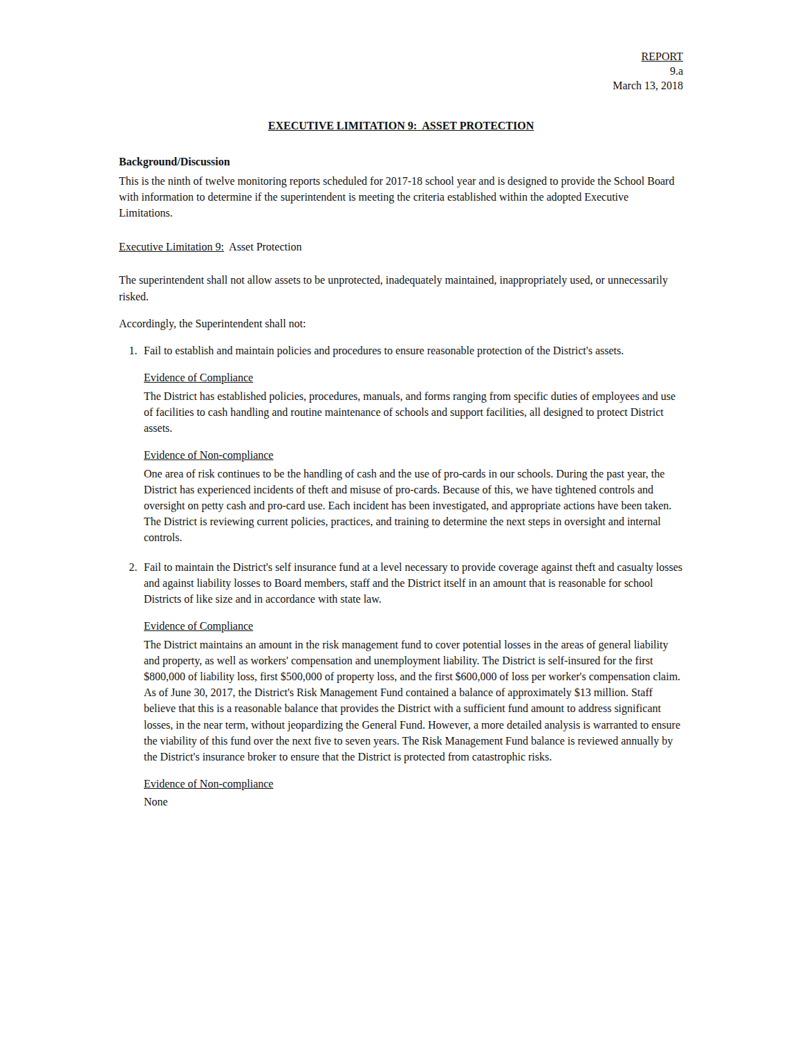REPORT
9.a
March 13, 2018
EXECUTIVE LIMITATION 9: ASSET PROTECTION
Background/Discussion
This is the ninth of twelve monitoring reports scheduled for 2017-18 school year and is designed to provide the School Board with information to determine if the superintendent is meeting the criteria established within the adopted Executive Limitations.
Executive Limitation 9: Asset Protection
The superintendent shall not allow assets to be unprotected, inadequately maintained, inappropriately used, or unnecessarily risked.
Accordingly, the Superintendent shall not:
Fail to establish and maintain policies and procedures to ensure reasonable protection of the District's assets.
Evidence of Compliance
The District has established policies, procedures, manuals, and forms ranging from specific duties of employees and use of facilities to cash handling and routine maintenance of schools and support facilities, all designed to protect District assets.
Evidence of Non-compliance
One area of risk continues to be the handling of cash and the use of pro-cards in our schools. During the past year, the District has experienced incidents of theft and misuse of pro-cards. Because of this, we have tightened controls and oversight on petty cash and pro-card use. Each incident has been investigated, and appropriate actions have been taken. The District is reviewing current policies, practices, and training to determine the next steps in oversight and internal controls.
Fail to maintain the District's self insurance fund at a level necessary to provide coverage against theft and casualty losses and against liability losses to Board members, staff and the District itself in an amount that is reasonable for school Districts of like size and in accordance with state law.
Evidence of Compliance
The District maintains an amount in the risk management fund to cover potential losses in the areas of general liability and property, as well as workers' compensation and unemployment liability. The District is self-insured for the first $800,000 of liability loss, first $500,000 of property loss, and the first $600,000 of loss per worker's compensation claim. As of June 30, 2017, the District's Risk Management Fund contained a balance of approximately $13 million. Staff believe that this is a reasonable balance that provides the District with a sufficient fund amount to address significant losses, in the near term, without jeopardizing the General Fund. However, a more detailed analysis is warranted to ensure the viability of this fund over the next five to seven years. The Risk Management Fund balance is reviewed annually by the District's insurance broker to ensure that the District is protected from catastrophic risks.
Evidence of Non-compliance
None